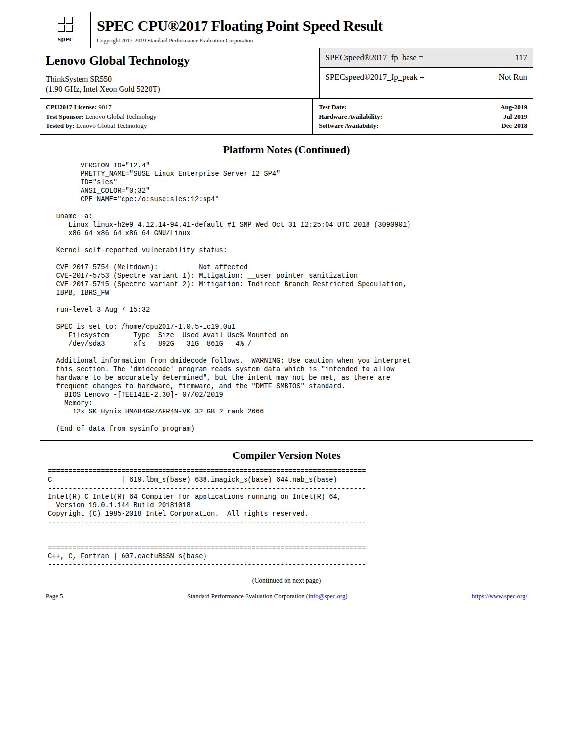spec
SPEC CPU®2017 Floating Point Speed Result
Copyright 2017-2019 Standard Performance Evaluation Corporation
Lenovo Global Technology
ThinkSystem SR550
(1.90 GHz, Intel Xeon Gold 5220T)
SPECspeed®2017_fp_base = 117
SPECspeed®2017_fp_peak = Not Run
CPU2017 License: 9017
Test Sponsor: Lenovo Global Technology
Tested by: Lenovo Global Technology
Test Date: Aug-2019
Hardware Availability: Jul-2019
Software Availability: Dec-2018
Platform Notes (Continued)
        VERSION_ID="12.4"
        PRETTY_NAME="SUSE Linux Enterprise Server 12 SP4"
        ID="sles"
        ANSI_COLOR="0;32"
        CPE_NAME="cpe:/o:suse:sles:12:sp4"

  uname -a:
     Linux linux-h2e9 4.12.14-94.41-default #1 SMP Wed Oct 31 12:25:04 UTC 2018 (3090901)
     x86_64 x86_64 x86_64 GNU/Linux

  Kernel self-reported vulnerability status:

  CVE-2017-5754 (Meltdown):          Not affected
  CVE-2017-5753 (Spectre variant 1): Mitigation: __user pointer sanitization
  CVE-2017-5715 (Spectre variant 2): Mitigation: Indirect Branch Restricted Speculation,
  IBPB, IBRS_FW

  run-level 3 Aug 7 15:32

  SPEC is set to: /home/cpu2017-1.0.5-ic19.0u1
     Filesystem      Type  Size  Used Avail Use% Mounted on
     /dev/sda3       xfs   892G   31G  861G   4% /

  Additional information from dmidecode follows.  WARNING: Use caution when you interpret
  this section. The 'dmidecode' program reads system data which is "intended to allow
  hardware to be accurately determined", but the intent may not be met, as there are
  frequent changes to hardware, firmware, and the "DMTF SMBIOS" standard.
    BIOS Lenovo -[TEE141E-2.30]- 07/02/2019
    Memory:
      12x SK Hynix HMA84GR7AFR4N-VK 32 GB 2 rank 2666

  (End of data from sysinfo program)
Compiler Version Notes
==============================================================================
C                 | 619.lbm_s(base) 638.imagick_s(base) 644.nab_s(base)
------------------------------------------------------------------------------
Intel(R) C Intel(R) 64 Compiler for applications running on Intel(R) 64,
  Version 19.0.1.144 Build 20181018
Copyright (C) 1985-2018 Intel Corporation.  All rights reserved.
------------------------------------------------------------------------------


==============================================================================
C++, C, Fortran | 607.cactuBSSN_s(base)
------------------------------------------------------------------------------
(Continued on next page)
Page 5
Standard Performance Evaluation Corporation (info@spec.org)
https://www.spec.org/